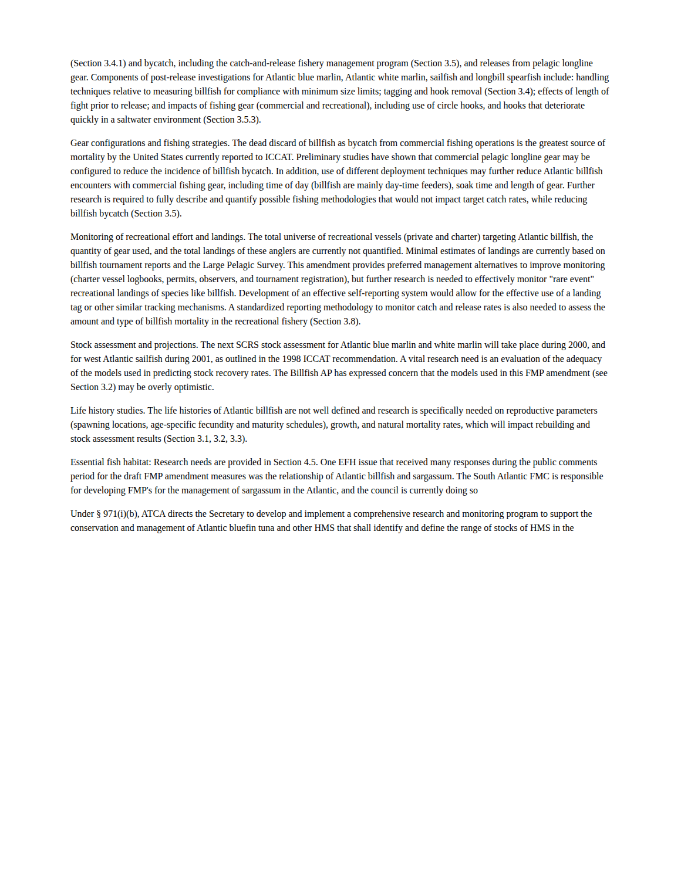(Section 3.4.1) and bycatch, including the catch-and-release fishery management program (Section 3.5), and releases from pelagic longline gear. Components of post-release investigations for Atlantic blue marlin, Atlantic white marlin, sailfish and longbill spearfish include: handling techniques relative to measuring billfish for compliance with minimum size limits; tagging and hook removal (Section 3.4); effects of length of fight prior to release; and impacts of fishing gear (commercial and recreational), including use of circle hooks, and hooks that deteriorate quickly in a saltwater environment (Section 3.5.3).
Gear configurations and fishing strategies. The dead discard of billfish as bycatch from commercial fishing operations is the greatest source of mortality by the United States currently reported to ICCAT. Preliminary studies have shown that commercial pelagic longline gear may be configured to reduce the incidence of billfish bycatch. In addition, use of different deployment techniques may further reduce Atlantic billfish encounters with commercial fishing gear, including time of day (billfish are mainly day-time feeders), soak time and length of gear. Further research is required to fully describe and quantify possible fishing methodologies that would not impact target catch rates, while reducing billfish bycatch (Section 3.5).
Monitoring of recreational effort and landings. The total universe of recreational vessels (private and charter) targeting Atlantic billfish, the quantity of gear used, and the total landings of these anglers are currently not quantified. Minimal estimates of landings are currently based on billfish tournament reports and the Large Pelagic Survey. This amendment provides preferred management alternatives to improve monitoring (charter vessel logbooks, permits, observers, and tournament registration), but further research is needed to effectively monitor "rare event" recreational landings of species like billfish. Development of an effective self-reporting system would allow for the effective use of a landing tag or other similar tracking mechanisms. A standardized reporting methodology to monitor catch and release rates is also needed to assess the amount and type of billfish mortality in the recreational fishery (Section 3.8).
Stock assessment and projections. The next SCRS stock assessment for Atlantic blue marlin and white marlin will take place during 2000, and for west Atlantic sailfish during 2001, as outlined in the 1998 ICCAT recommendation. A vital research need is an evaluation of the adequacy of the models used in predicting stock recovery rates. The Billfish AP has expressed concern that the models used in this FMP amendment (see Section 3.2) may be overly optimistic.
Life history studies. The life histories of Atlantic billfish are not well defined and research is specifically needed on reproductive parameters (spawning locations, age-specific fecundity and maturity schedules), growth, and natural mortality rates, which will impact rebuilding and stock assessment results (Section 3.1, 3.2, 3.3).
Essential fish habitat: Research needs are provided in Section 4.5. One EFH issue that received many responses during the public comments period for the draft FMP amendment measures was the relationship of Atlantic billfish and sargassum. The South Atlantic FMC is responsible for developing FMP's for the management of sargassum in the Atlantic, and the council is currently doing so
Under § 971(i)(b), ATCA directs the Secretary to develop and implement a comprehensive research and monitoring program to support the conservation and management of Atlantic bluefin tuna and other HMS that shall identify and define the range of stocks of HMS in the